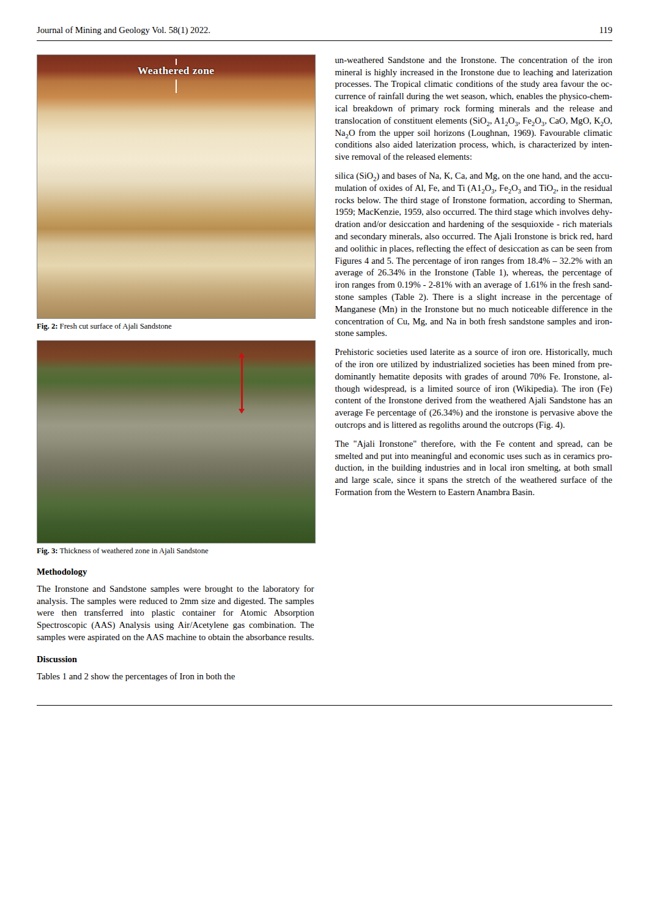Journal of Mining and Geology Vol. 58(1) 2022.
119
Weathered zone
Fig. 2: Fresh cut surface of Ajali Sandstone
Fig. 3: Thickness of weathered zone in Ajali Sandstone
Methodology
The Ironstone and Sandstone samples were brought to the laboratory for analysis. The samples were reduced to 2mm size and digested. The samples were then transferred into plastic container for Atomic Absorption Spectroscopic (AAS) Analysis using Air/Acetylene gas combination. The samples were aspirated on the AAS machine to obtain the absorbance results.
Discussion
Tables 1 and 2 show the percentages of Iron in both the
un-weathered Sandstone and the Ironstone. The concentration of the iron mineral is highly increased in the Ironstone due to leaching and laterization processes. The Tropical climatic conditions of the study area favour the occurrence of rainfall during the wet season, which, enables the physico-chemical breakdown of primary rock forming minerals and the release and translocation of constituent elements (SiO2, A12O3, Fe2O3, CaO, MgO, K2O, Na2O from the upper soil horizons (Loughnan, 1969). Favourable climatic conditions also aided laterization process, which, is characterized by intensive removal of the released elements:
silica (SiO2) and bases of Na, K, Ca, and Mg, on the one hand, and the accumulation of oxides of Al, Fe, and Ti (A12O3, Fe2O3 and TiO2, in the residual rocks below. The third stage of Ironstone formation, according to Sherman, 1959; MacKenzie, 1959, also occurred. The third stage which involves dehydration and/or desiccation and hardening of the sesquioxide - rich materials and secondary minerals, also occurred. The Ajali Ironstone is brick red, hard and oolithic in places, reflecting the effect of desiccation as can be seen from Figures 4 and 5. The percentage of iron ranges from 18.4% – 32.2% with an average of 26.34% in the Ironstone (Table 1), whereas, the percentage of iron ranges from 0.19% - 2-81% with an average of 1.61% in the fresh sandstone samples (Table 2). There is a slight increase in the percentage of Manganese (Mn) in the Ironstone but no much noticeable difference in the concentration of Cu, Mg, and Na in both fresh sandstone samples and ironstone samples.
Prehistoric societies used laterite as a source of iron ore. Historically, much of the iron ore utilized by industrialized societies has been mined from predominantly hematite deposits with grades of around 70% Fe. Ironstone, although widespread, is a limited source of iron (Wikipedia). The iron (Fe) content of the Ironstone derived from the weathered Ajali Sandstone has an average Fe percentage of (26.34%) and the ironstone is pervasive above the outcrops and is littered as regoliths around the outcrops (Fig. 4).
The "Ajali Ironstone" therefore, with the Fe content and spread, can be smelted and put into meaningful and economic uses such as in ceramics production, in the building industries and in local iron smelting, at both small and large scale, since it spans the stretch of the weathered surface of the Formation from the Western to Eastern Anambra Basin.